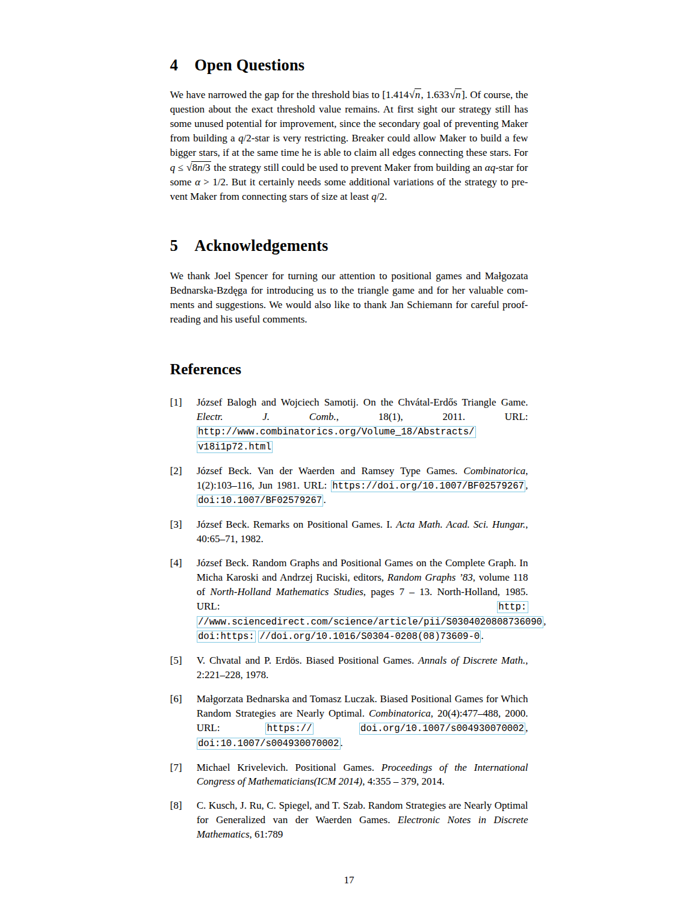4 Open Questions
We have narrowed the gap for the threshold bias to [1.414√n, 1.633√n]. Of course, the question about the exact threshold value remains. At first sight our strategy still has some unused potential for improvement, since the secondary goal of preventing Maker from building a q/2-star is very restricting. Breaker could allow Maker to build a few bigger stars, if at the same time he is able to claim all edges connecting these stars. For q ≤ √8n/3 the strategy still could be used to prevent Maker from building an αq-star for some α > 1/2. But it certainly needs some additional variations of the strategy to prevent Maker from connecting stars of size at least q/2.
5 Acknowledgements
We thank Joel Spencer for turning our attention to positional games and Małgozata Bednarska-Bzdęga for introducing us to the triangle game and for her valuable comments and suggestions. We would also like to thank Jan Schiemann for careful proof-reading and his useful comments.
References
[1] József Balogh and Wojciech Samotij. On the Chvátal-Erdős Triangle Game. Electr. J. Comb., 18(1), 2011. URL: http://www.combinatorics.org/Volume_18/Abstracts/ v18i1p72.html
[2] József Beck. Van der Waerden and Ramsey Type Games. Combinatorica, 1(2):103–116, Jun 1981. URL: https://doi.org/10.1007/BF02579267, doi:10.1007/BF02579267.
[3] József Beck. Remarks on Positional Games. I. Acta Math. Acad. Sci. Hungar., 40:65–71, 1982.
[4] József Beck. Random Graphs and Positional Games on the Complete Graph. In Micha Karoski and Andrzej Ruciski, editors, Random Graphs ’83, volume 118 of North-Holland Mathematics Studies, pages 7 – 13. North-Holland, 1985. URL: http: //www.sciencedirect.com/science/article/pii/S0304020808736090, doi:https: //doi.org/10.1016/S0304-0208(08)73609-0.
[5] V. Chvatal and P. Erdös. Biased Positional Games. Annals of Discrete Math., 2:221–228, 1978.
[6] Małgorzata Bednarska and Tomasz Luczak. Biased Positional Games for Which Random Strategies are Nearly Optimal. Combinatorica, 20(4):477–488, 2000. URL: https:// doi.org/10.1007/s004930070002, doi:10.1007/s004930070002.
[7] Michael Krivelevich. Positional Games. Proceedings of the International Congress of Mathematicians(ICM 2014), 4:355 – 379, 2014.
[8] C. Kusch, J. Ru, C. Spiegel, and T. Szab. Random Strategies are Nearly Optimal for Generalized van der Waerden Games. Electronic Notes in Discrete Mathematics, 61:789
17